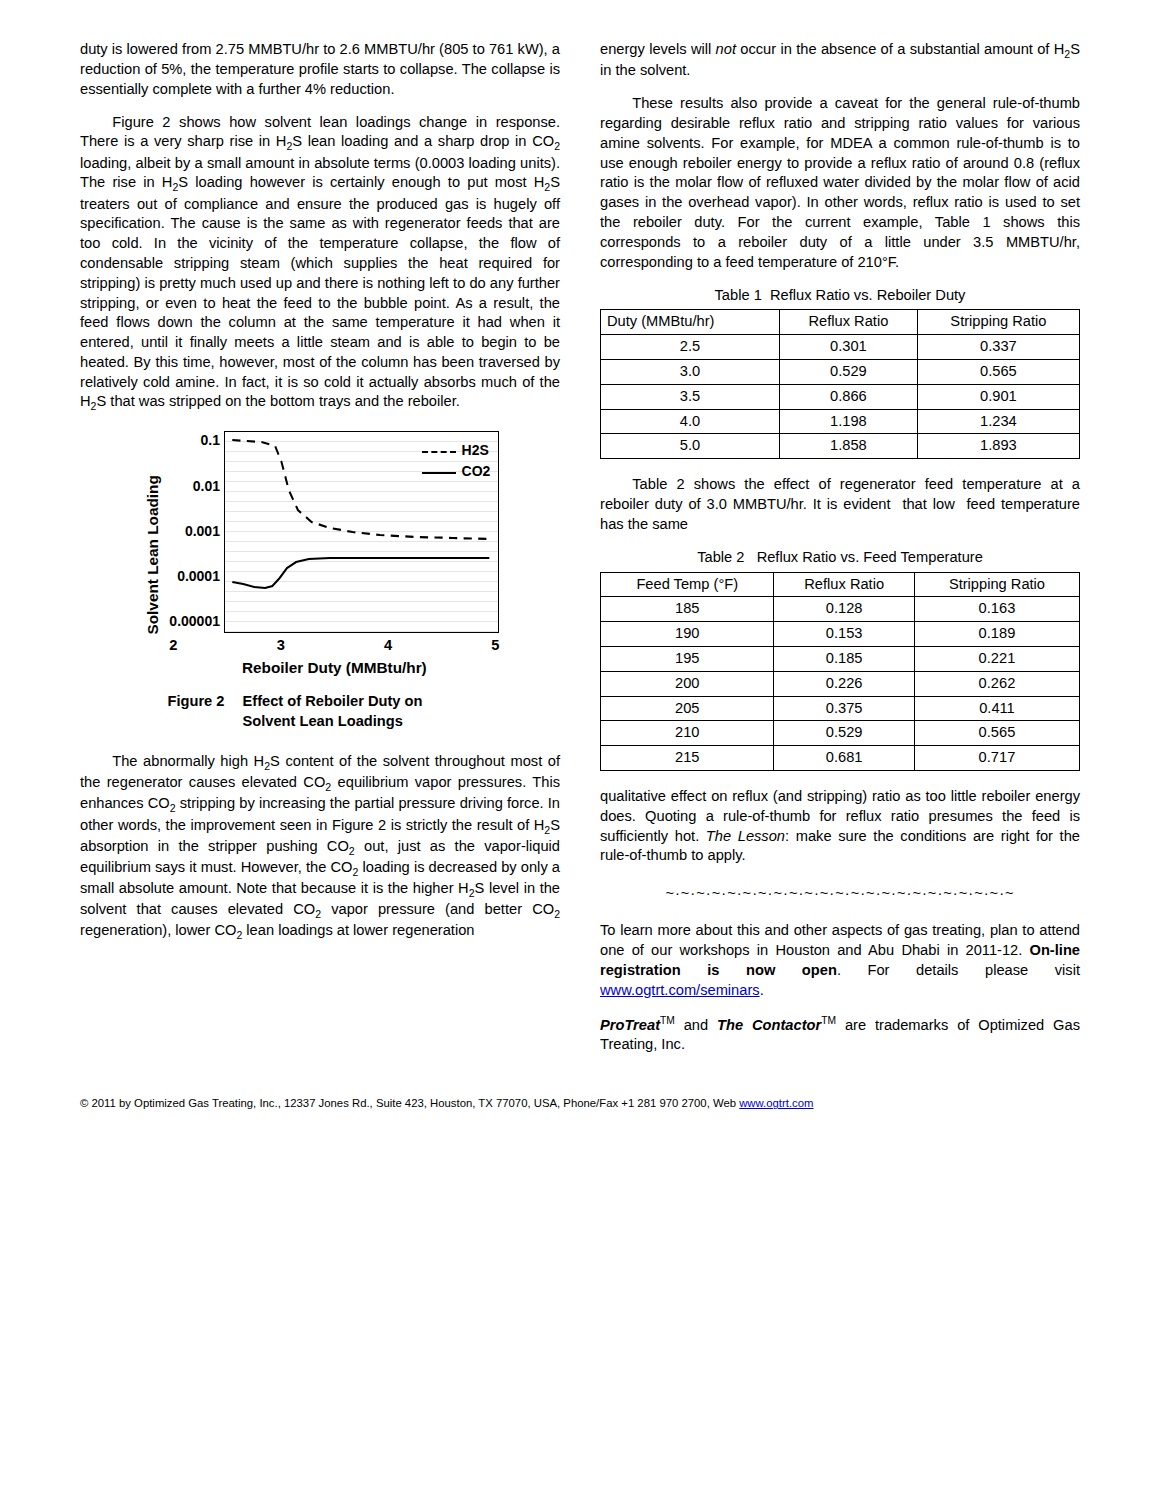duty is lowered from 2.75 MMBTU/hr to 2.6 MMBTU/hr (805 to 761 kW), a reduction of 5%, the temperature profile starts to collapse. The collapse is essentially complete with a further 4% reduction.
Figure 2 shows how solvent lean loadings change in response. There is a very sharp rise in H2S lean loading and a sharp drop in CO2 loading, albeit by a small amount in absolute terms (0.0003 loading units). The rise in H2S loading however is certainly enough to put most H2S treaters out of compliance and ensure the produced gas is hugely off specification. The cause is the same as with regenerator feeds that are too cold. In the vicinity of the temperature collapse, the flow of condensable stripping steam (which supplies the heat required for stripping) is pretty much used up and there is nothing left to do any further stripping, or even to heat the feed to the bubble point. As a result, the feed flows down the column at the same temperature it had when it entered, until it finally meets a little steam and is able to begin to be heated. By this time, however, most of the column has been traversed by relatively cold amine. In fact, it is so cold it actually absorbs much of the H2S that was stripped on the bottom trays and the reboiler.
Solvent Lean Loading
0.1
0.01
0.001
0.0001
0.00001
H2S
CO2
2345
Reboiler Duty (MMBtu/hr)
Figure 2
Effect of Reboiler Duty on Solvent Lean Loadings
The abnormally high H2S content of the solvent throughout most of the regenerator causes elevated CO2 equilibrium vapor pressures. This enhances CO2 stripping by increasing the partial pressure driving force. In other words, the improvement seen in Figure 2 is strictly the result of H2S absorption in the stripper pushing CO2 out, just as the vapor-liquid equilibrium says it must. However, the CO2 loading is decreased by only a small absolute amount. Note that because it is the higher H2S level in the solvent that causes elevated CO2 vapor pressure (and better CO2 regeneration), lower CO2 lean loadings at lower regeneration
energy levels will not occur in the absence of a substantial amount of H2S in the solvent.
These results also provide a caveat for the general rule-of-thumb regarding desirable reflux ratio and stripping ratio values for various amine solvents. For example, for MDEA a common rule-of-thumb is to use enough reboiler energy to provide a reflux ratio of around 0.8 (reflux ratio is the molar flow of refluxed water divided by the molar flow of acid gases in the overhead vapor). In other words, reflux ratio is used to set the reboiler duty. For the current example, Table 1 shows this corresponds to a reboiler duty of a little under 3.5 MMBTU/hr, corresponding to a feed temperature of 210°F.
Table 1 Reflux Ratio vs. Reboiler Duty
| Duty (MMBtu/hr) | Reflux Ratio | Stripping Ratio |
| --- | --- | --- |
| 2.5 | 0.301 | 0.337 |
| 3.0 | 0.529 | 0.565 |
| 3.5 | 0.866 | 0.901 |
| 4.0 | 1.198 | 1.234 |
| 5.0 | 1.858 | 1.893 |
Table 2 shows the effect of regenerator feed temperature at a reboiler duty of 3.0 MMBTU/hr. It is evident that low feed temperature has the same
Table 2 Reflux Ratio vs. Feed Temperature
| Feed Temp (°F) | Reflux Ratio | Stripping Ratio |
| --- | --- | --- |
| 185 | 0.128 | 0.163 |
| 190 | 0.153 | 0.189 |
| 195 | 0.185 | 0.221 |
| 200 | 0.226 | 0.262 |
| 205 | 0.375 | 0.411 |
| 210 | 0.529 | 0.565 |
| 215 | 0.681 | 0.717 |
qualitative effect on reflux (and stripping) ratio as too little reboiler energy does. Quoting a rule-of-thumb for reflux ratio presumes the feed is sufficiently hot. The Lesson: make sure the conditions are right for the rule-of-thumb to apply.
~·~·~·~·~·~·~·~·~·~·~·~·~·~·~·~·~·~·~·~·~·~·~
To learn more about this and other aspects of gas treating, plan to attend one of our workshops in Houston and Abu Dhabi in 2011-12. On-line registration is now open. For details please visit www.ogtrt.com/seminars.
ProTreat TM and The Contactor TM are trademarks of Optimized Gas Treating, Inc.
© 2011 by Optimized Gas Treating, Inc., 12337 Jones Rd., Suite 423, Houston, TX 77070, USA, Phone/Fax +1 281 970 2700, Web www.ogtrt.com